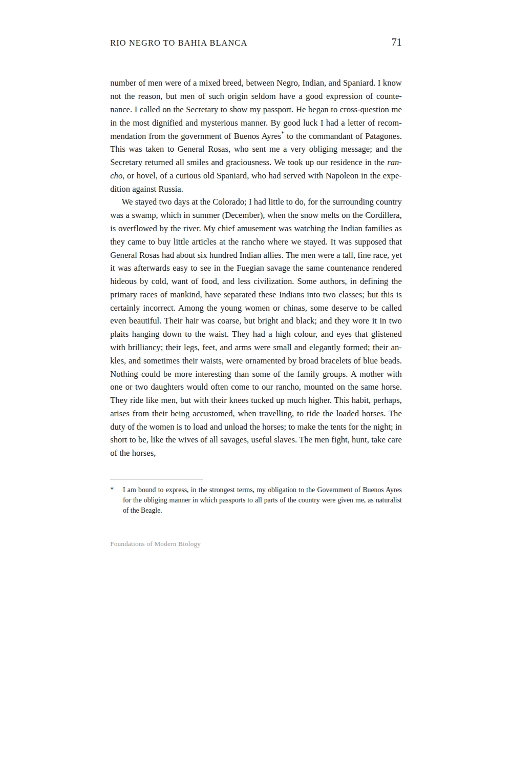Rio Negro to Bahia Blanca 71
number of men were of a mixed breed, between Negro, Indian, and Spaniard. I know not the reason, but men of such origin seldom have a good expression of countenance. I called on the Secretary to show my passport. He began to cross-question me in the most dignified and mysterious manner. By good luck I had a letter of recommendation from the government of Buenos Ayres* to the commandant of Patagones. This was taken to General Rosas, who sent me a very obliging message; and the Secretary returned all smiles and graciousness. We took up our residence in the rancho, or hovel, of a curious old Spaniard, who had served with Napoleon in the expedition against Russia.
We stayed two days at the Colorado; I had little to do, for the surrounding country was a swamp, which in summer (December), when the snow melts on the Cordillera, is overflowed by the river. My chief amusement was watching the Indian families as they came to buy little articles at the rancho where we stayed. It was supposed that General Rosas had about six hundred Indian allies. The men were a tall, fine race, yet it was afterwards easy to see in the Fuegian savage the same countenance rendered hideous by cold, want of food, and less civilization. Some authors, in defining the primary races of mankind, have separated these Indians into two classes; but this is certainly incorrect. Among the young women or chinas, some deserve to be called even beautiful. Their hair was coarse, but bright and black; and they wore it in two plaits hanging down to the waist. They had a high colour, and eyes that glistened with brilliancy; their legs, feet, and arms were small and elegantly formed; their ankles, and sometimes their waists, were ornamented by broad bracelets of blue beads. Nothing could be more interesting than some of the family groups. A mother with one or two daughters would often come to our rancho, mounted on the same horse. They ride like men, but with their knees tucked up much higher. This habit, perhaps, arises from their being accustomed, when travelling, to ride the loaded horses. The duty of the women is to load and unload the horses; to make the tents for the night; in short to be, like the wives of all savages, useful slaves. The men fight, hunt, take care of the horses,
* I am bound to express, in the strongest terms, my obligation to the Government of Buenos Ayres for the obliging manner in which passports to all parts of the country were given me, as naturalist of the Beagle.
Foundations of Modern Biology